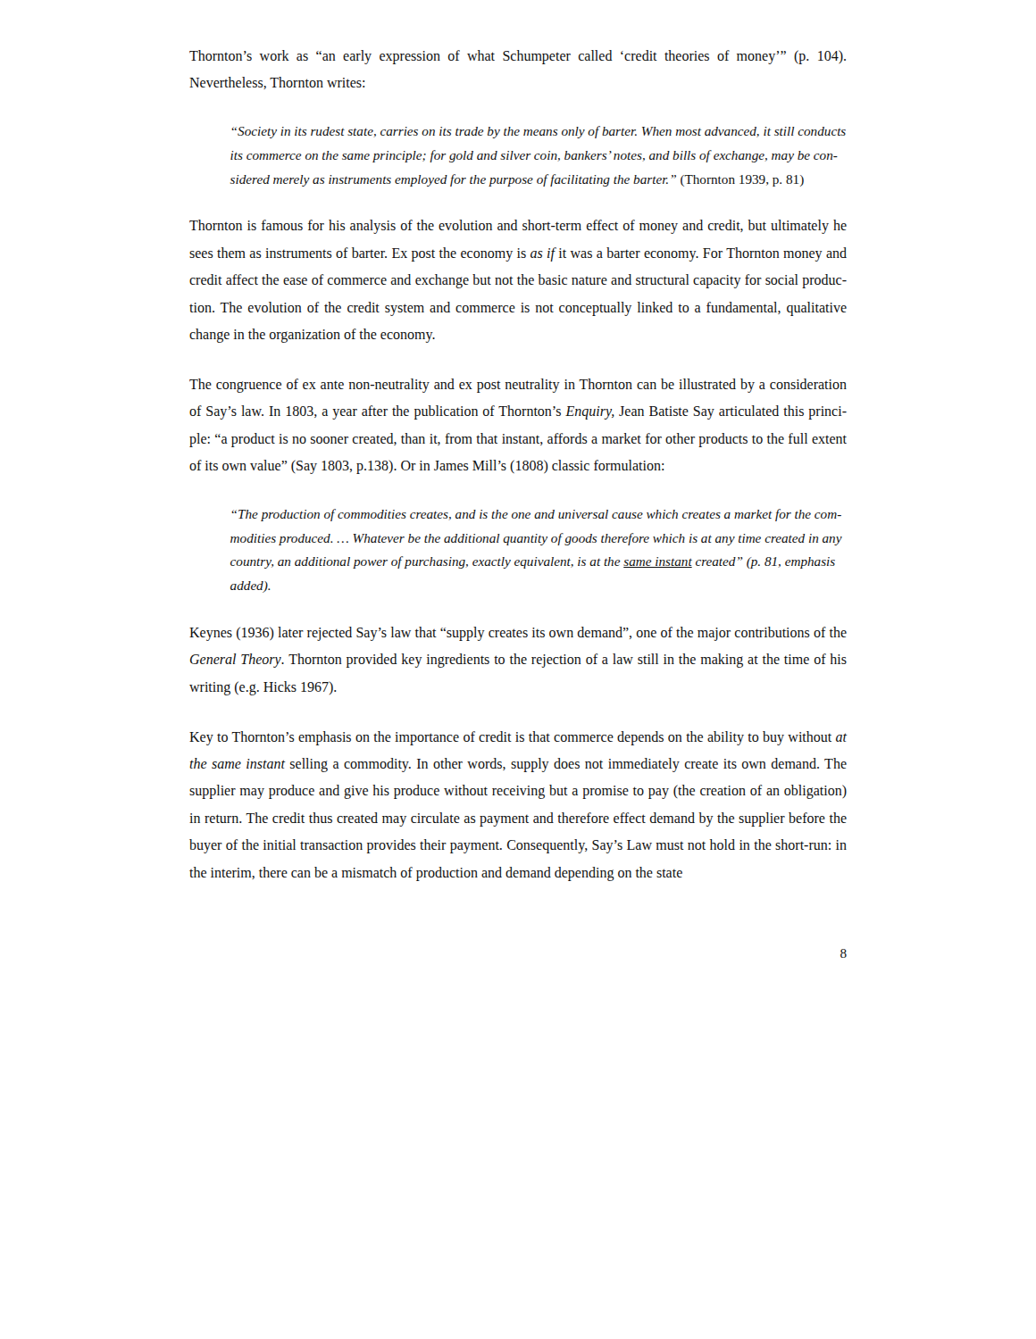Thornton’s work as “an early expression of what Schumpeter called ‘credit theories of money’” (p. 104). Nevertheless, Thornton writes:
“Society in its rudest state, carries on its trade by the means only of barter. When most advanced, it still conducts its commerce on the same principle; for gold and silver coin, bankers’ notes, and bills of exchange, may be considered merely as instruments employed for the purpose of facilitating the barter.” (Thornton 1939, p. 81)
Thornton is famous for his analysis of the evolution and short-term effect of money and credit, but ultimately he sees them as instruments of barter. Ex post the economy is as if it was a barter economy. For Thornton money and credit affect the ease of commerce and exchange but not the basic nature and structural capacity for social production. The evolution of the credit system and commerce is not conceptually linked to a fundamental, qualitative change in the organization of the economy.
The congruence of ex ante non-neutrality and ex post neutrality in Thornton can be illustrated by a consideration of Say’s law. In 1803, a year after the publication of Thornton’s Enquiry, Jean Batiste Say articulated this principle: “a product is no sooner created, than it, from that instant, affords a market for other products to the full extent of its own value” (Say 1803, p.138). Or in James Mill’s (1808) classic formulation:
“The production of commodities creates, and is the one and universal cause which creates a market for the commodities produced. … Whatever be the additional quantity of goods therefore which is at any time created in any country, an additional power of purchasing, exactly equivalent, is at the same instant created” (p. 81, emphasis added).
Keynes (1936) later rejected Say’s law that “supply creates its own demand”, one of the major contributions of the General Theory. Thornton provided key ingredients to the rejection of a law still in the making at the time of his writing (e.g. Hicks 1967).
Key to Thornton’s emphasis on the importance of credit is that commerce depends on the ability to buy without at the same instant selling a commodity. In other words, supply does not immediately create its own demand. The supplier may produce and give his produce without receiving but a promise to pay (the creation of an obligation) in return. The credit thus created may circulate as payment and therefore effect demand by the supplier before the buyer of the initial transaction provides their payment. Consequently, Say’s Law must not hold in the short-run: in the interim, there can be a mismatch of production and demand depending on the state
8